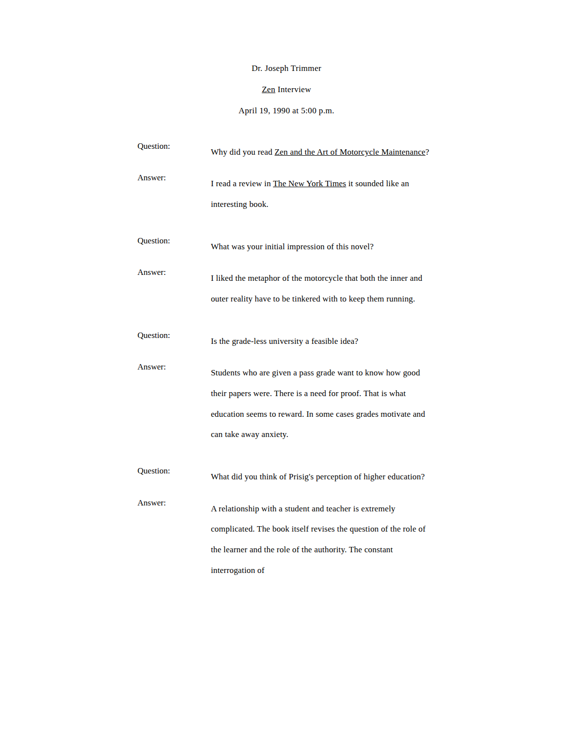Dr. Joseph Trimmer
Zen Interview
April 19, 1990 at 5:00 p.m.
Question:
Why did you read Zen and the Art of Motorcycle Maintenance?
Answer:
I read a review in The New York Times it sounded like an interesting book.
Question:
What was your initial impression of this novel?
Answer:
I liked the metaphor of the motorcycle that both the inner and outer reality have to be tinkered with to keep them running.
Question:
Is the grade-less university a feasible idea?
Answer:
Students who are given a pass grade want to know how good their papers were. There is a need for proof. That is what education seems to reward. In some cases grades motivate and can take away anxiety.
Question:
What did you think of Prisig's perception of higher education?
Answer:
A relationship with a student and teacher is extremely complicated. The book itself revises the question of the role of the learner and the role of the authority. The constant interrogation of